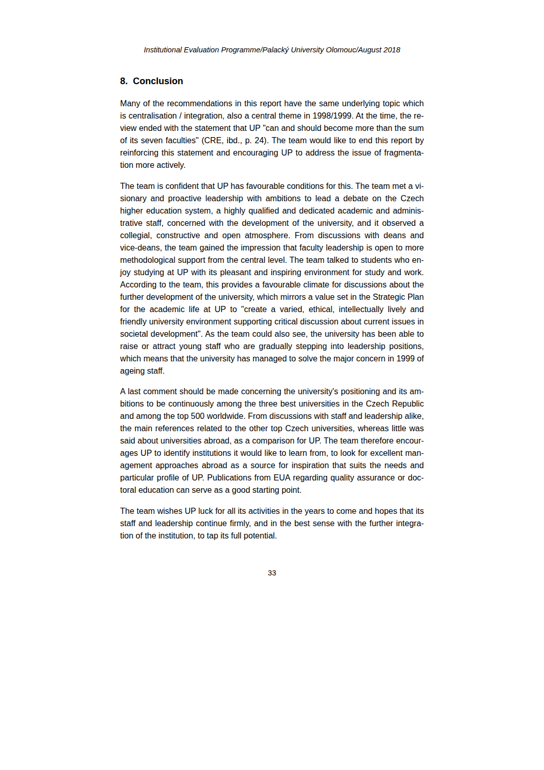Institutional Evaluation Programme/Palacký University Olomouc/August 2018
8. Conclusion
Many of the recommendations in this report have the same underlying topic which is centralisation / integration, also a central theme in 1998/1999. At the time, the review ended with the statement that UP "can and should become more than the sum of its seven faculties" (CRE, ibd., p. 24). The team would like to end this report by reinforcing this statement and encouraging UP to address the issue of fragmentation more actively.
The team is confident that UP has favourable conditions for this. The team met a visionary and proactive leadership with ambitions to lead a debate on the Czech higher education system, a highly qualified and dedicated academic and administrative staff, concerned with the development of the university, and it observed a collegial, constructive and open atmosphere. From discussions with deans and vice-deans, the team gained the impression that faculty leadership is open to more methodological support from the central level. The team talked to students who enjoy studying at UP with its pleasant and inspiring environment for study and work. According to the team, this provides a favourable climate for discussions about the further development of the university, which mirrors a value set in the Strategic Plan for the academic life at UP to "create a varied, ethical, intellectually lively and friendly university environment supporting critical discussion about current issues in societal development". As the team could also see, the university has been able to raise or attract young staff who are gradually stepping into leadership positions, which means that the university has managed to solve the major concern in 1999 of ageing staff.
A last comment should be made concerning the university's positioning and its ambitions to be continuously among the three best universities in the Czech Republic and among the top 500 worldwide. From discussions with staff and leadership alike, the main references related to the other top Czech universities, whereas little was said about universities abroad, as a comparison for UP. The team therefore encourages UP to identify institutions it would like to learn from, to look for excellent management approaches abroad as a source for inspiration that suits the needs and particular profile of UP. Publications from EUA regarding quality assurance or doctoral education can serve as a good starting point.
The team wishes UP luck for all its activities in the years to come and hopes that its staff and leadership continue firmly, and in the best sense with the further integration of the institution, to tap its full potential.
33